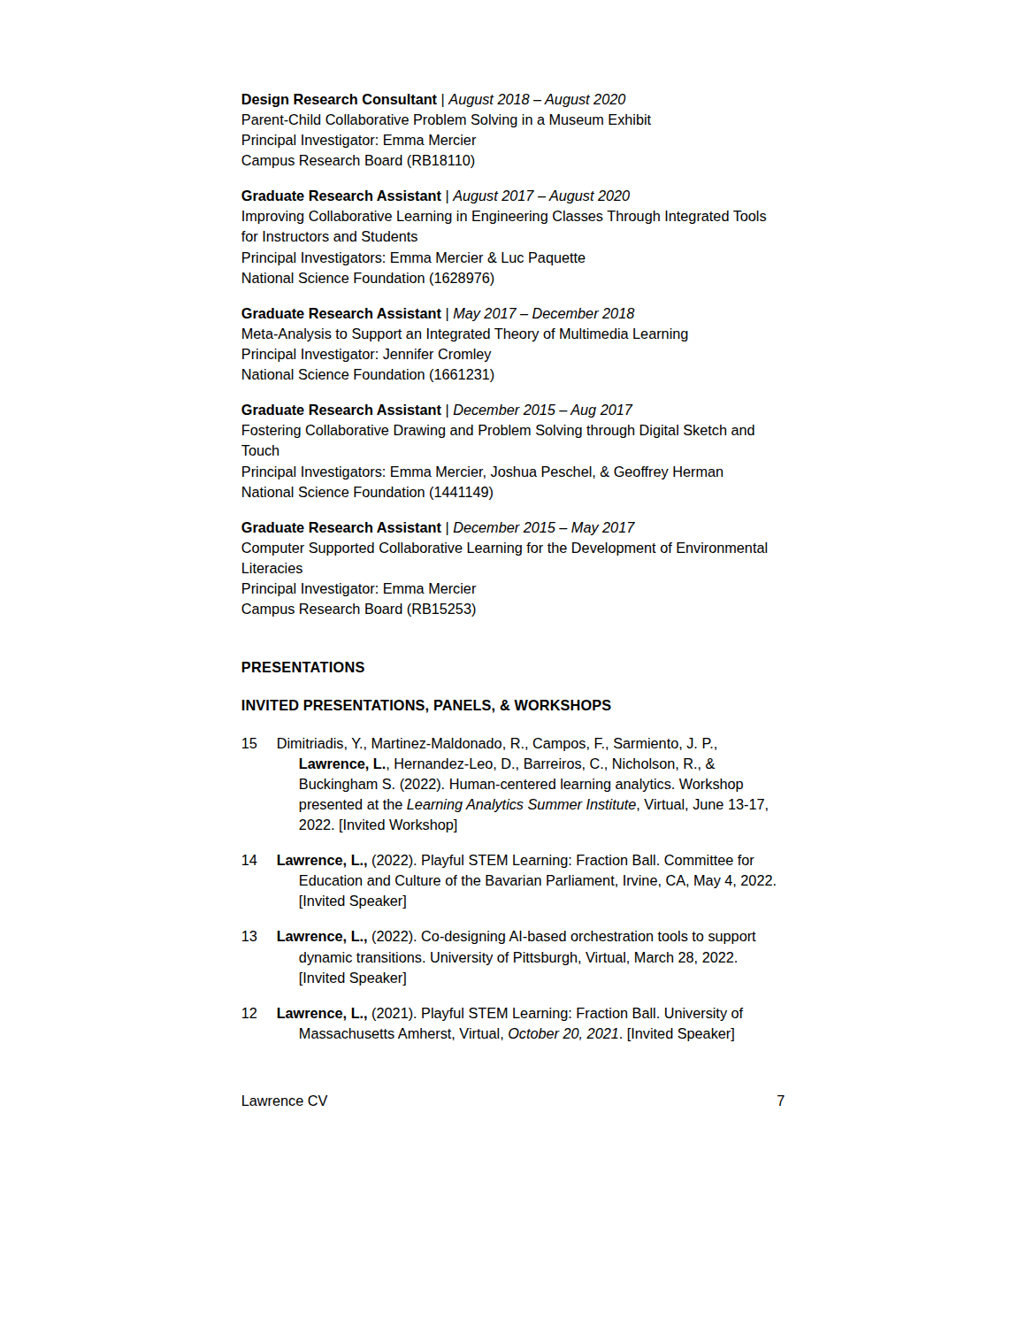Design Research Consultant | August 2018 – August 2020 Parent-Child Collaborative Problem Solving in a Museum Exhibit Principal Investigator: Emma Mercier Campus Research Board (RB18110)
Graduate Research Assistant | August 2017 – August 2020 Improving Collaborative Learning in Engineering Classes Through Integrated Tools for Instructors and Students Principal Investigators: Emma Mercier & Luc Paquette National Science Foundation (1628976)
Graduate Research Assistant | May 2017 – December 2018 Meta-Analysis to Support an Integrated Theory of Multimedia Learning Principal Investigator: Jennifer Cromley National Science Foundation (1661231)
Graduate Research Assistant | December 2015 – Aug 2017 Fostering Collaborative Drawing and Problem Solving through Digital Sketch and Touch Principal Investigators: Emma Mercier, Joshua Peschel, & Geoffrey Herman National Science Foundation (1441149)
Graduate Research Assistant | December 2015 – May 2017 Computer Supported Collaborative Learning for the Development of Environmental Literacies Principal Investigator: Emma Mercier Campus Research Board (RB15253)
PRESENTATIONS
INVITED PRESENTATIONS, PANELS, & WORKSHOPS
15 Dimitriadis, Y., Martinez-Maldonado, R., Campos, F., Sarmiento, J. P., Lawrence, L., Hernandez-Leo, D., Barreiros, C., Nicholson, R., & Buckingham S. (2022). Human-centered learning analytics. Workshop presented at the Learning Analytics Summer Institute, Virtual, June 13-17, 2022. [Invited Workshop]
14 Lawrence, L., (2022). Playful STEM Learning: Fraction Ball. Committee for Education and Culture of the Bavarian Parliament, Irvine, CA, May 4, 2022. [Invited Speaker]
13 Lawrence, L., (2022). Co-designing AI-based orchestration tools to support dynamic transitions. University of Pittsburgh, Virtual, March 28, 2022. [Invited Speaker]
12 Lawrence, L., (2021). Playful STEM Learning: Fraction Ball. University of Massachusetts Amherst, Virtual, October 20, 2021. [Invited Speaker]
Lawrence CV 7